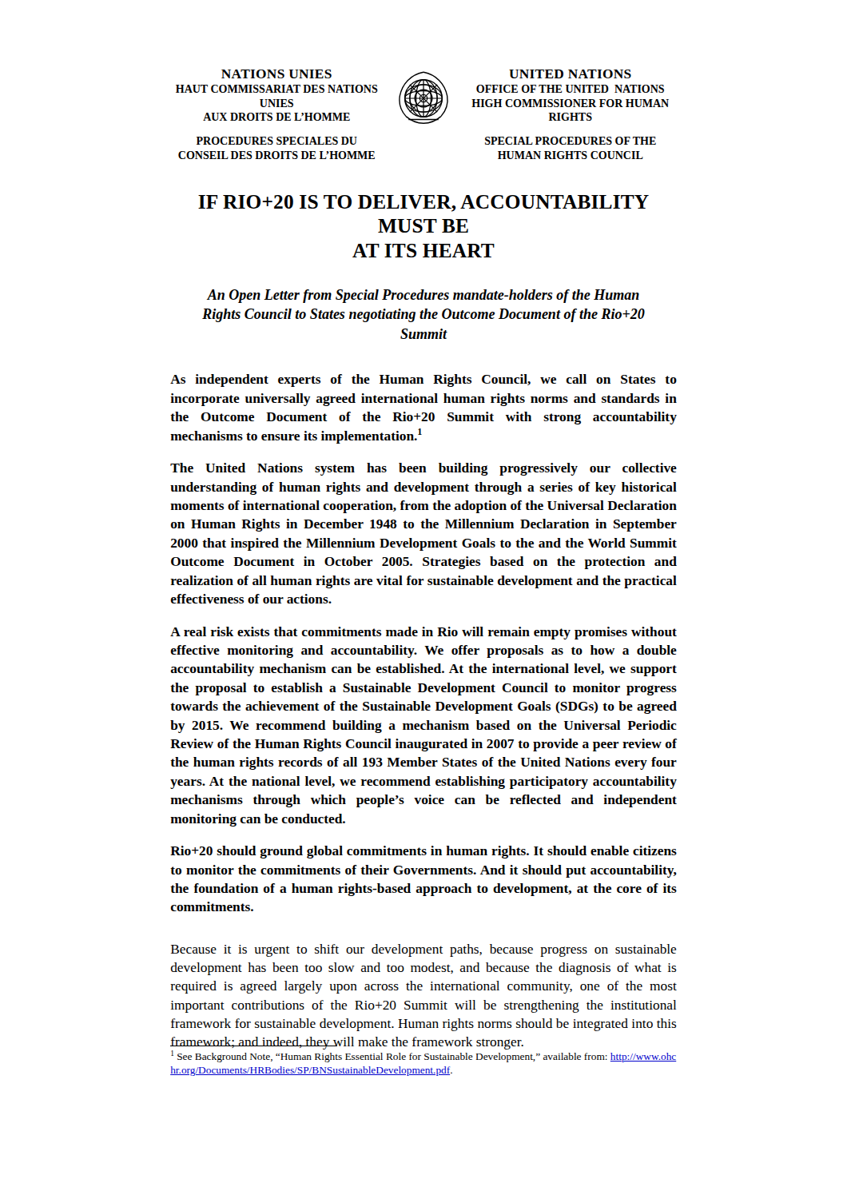| NATIONS UNIES HAUT COMMISSARIAT DES NATIONS UNIES AUX DROITS DE L’HOMME PROCEDURES SPECIALES DU CONSEIL DES DROITS DE L’HOMME | | UNITED NATIONS OFFICE OF THE UNITED NATIONS HIGH COMMISSIONER FOR HUMAN RIGHTS SPECIAL PROCEDURES OF THE HUMAN RIGHTS COUNCIL |
IF RIO+20 IS TO DELIVER, ACCOUNTABILITY MUST BE
AT ITS HEART
An Open Letter from Special Procedures mandate-holders of the Human Rights Council to States negotiating the Outcome Document of the Rio+20 Summit
As independent experts of the Human Rights Council, we call on States to incorporate universally agreed international human rights norms and standards in the Outcome Document of the Rio+20 Summit with strong accountability mechanisms to ensure its implementation.1
The United Nations system has been building progressively our collective understanding of human rights and development through a series of key historical moments of international cooperation, from the adoption of the Universal Declaration on Human Rights in December 1948 to the Millennium Declaration in September 2000 that inspired the Millennium Development Goals to the and the World Summit Outcome Document in October 2005. Strategies based on the protection and realization of all human rights are vital for sustainable development and the practical effectiveness of our actions.
A real risk exists that commitments made in Rio will remain empty promises without effective monitoring and accountability. We offer proposals as to how a double accountability mechanism can be established. At the international level, we support the proposal to establish a Sustainable Development Council to monitor progress towards the achievement of the Sustainable Development Goals (SDGs) to be agreed by 2015. We recommend building a mechanism based on the Universal Periodic Review of the Human Rights Council inaugurated in 2007 to provide a peer review of the human rights records of all 193 Member States of the United Nations every four years. At the national level, we recommend establishing participatory accountability mechanisms through which people’s voice can be reflected and independent monitoring can be conducted.
Rio+20 should ground global commitments in human rights. It should enable citizens to monitor the commitments of their Governments. And it should put accountability, the foundation of a human rights-based approach to development, at the core of its commitments.
Because it is urgent to shift our development paths, because progress on sustainable development has been too slow and too modest, and because the diagnosis of what is required is agreed largely upon across the international community, one of the most important contributions of the Rio+20 Summit will be strengthening the institutional framework for sustainable development. Human rights norms should be integrated into this framework; and indeed, they will make the framework stronger.
1 See Background Note, “Human Rights Essential Role for Sustainable Development,” available from: http://www.ohchr.org/Documents/HRBodies/SP/BNSustainableDevelopment.pdf.